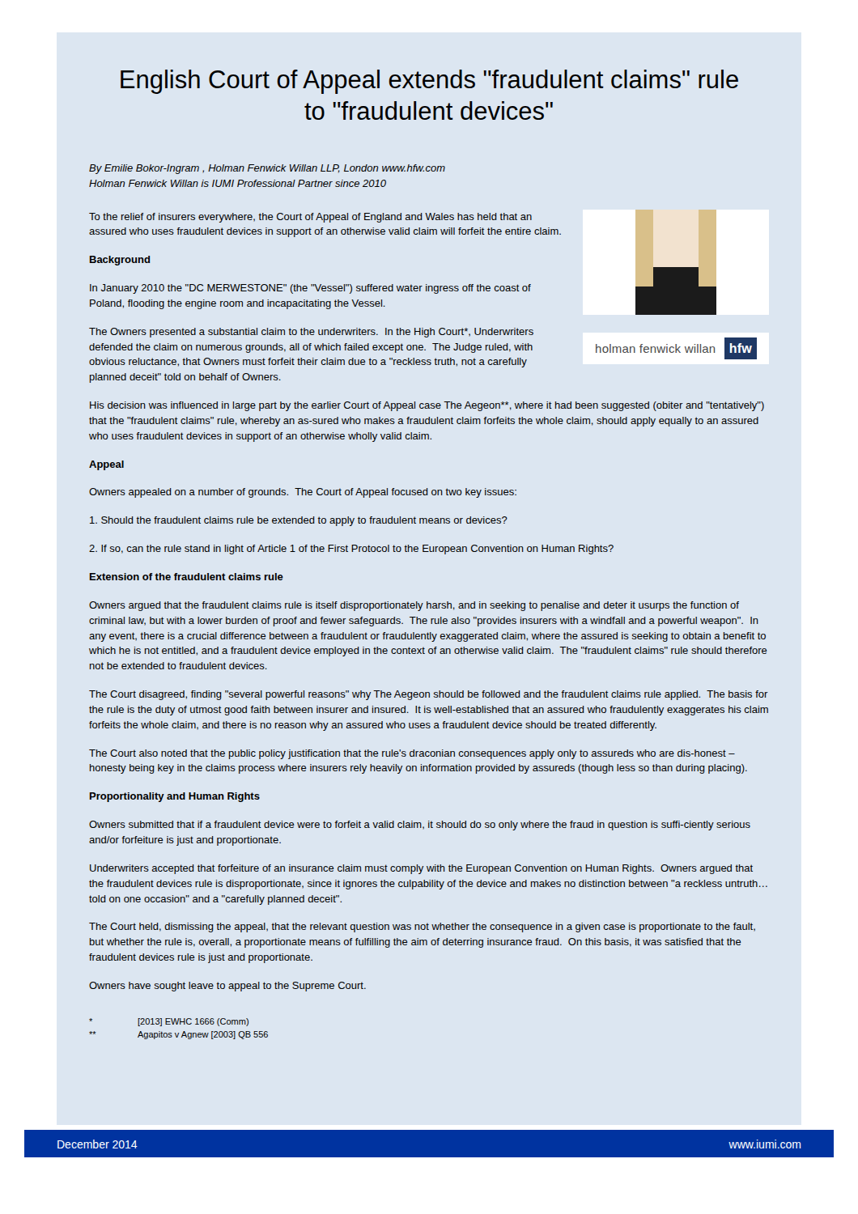English Court of Appeal extends "fraudulent claims" rule to "fraudulent devices"
By Emilie Bokor-Ingram , Holman Fenwick Willan LLP, London www.hfw.com
Holman Fenwick Willan is IUMI Professional Partner since 2010
To the relief of insurers everywhere, the Court of Appeal of England and Wales has held that an assured who uses fraudulent devices in support of an otherwise valid claim will forfeit the entire claim.
Background
In January 2010 the "DC MERWESTONE" (the "Vessel") suffered water ingress off the coast of Poland, flooding the engine room and incapacitating the Vessel.
holman fenwick willan hfw
The Owners presented a substantial claim to the underwriters. In the High Court*, Underwriters defended the claim on numerous grounds, all of which failed except one. The Judge ruled, with obvious reluctance, that Owners must forfeit their claim due to a "reckless truth, not a carefully planned deceit" told on behalf of Owners.
His decision was influenced in large part by the earlier Court of Appeal case The Aegeon**, where it had been suggested (obiter and "tentatively") that the "fraudulent claims" rule, whereby an as-sured who makes a fraudulent claim forfeits the whole claim, should apply equally to an assured who uses fraudulent devices in support of an otherwise wholly valid claim.
Appeal
Owners appealed on a number of grounds. The Court of Appeal focused on two key issues:
1. Should the fraudulent claims rule be extended to apply to fraudulent means or devices?
2. If so, can the rule stand in light of Article 1 of the First Protocol to the European Convention on Human Rights?
Extension of the fraudulent claims rule
Owners argued that the fraudulent claims rule is itself disproportionately harsh, and in seeking to penalise and deter it usurps the function of criminal law, but with a lower burden of proof and fewer safeguards. The rule also "provides insurers with a windfall and a powerful weapon". In any event, there is a crucial difference between a fraudulent or fraudulently exaggerated claim, where the assured is seeking to obtain a benefit to which he is not entitled, and a fraudulent device employed in the context of an otherwise valid claim. The "fraudulent claims" rule should therefore not be extended to fraudulent devices.
The Court disagreed, finding "several powerful reasons" why The Aegeon should be followed and the fraudulent claims rule applied. The basis for the rule is the duty of utmost good faith between insurer and insured. It is well-established that an assured who fraudulently exaggerates his claim forfeits the whole claim, and there is no reason why an assured who uses a fraudulent device should be treated differently.
The Court also noted that the public policy justification that the rule's draconian consequences apply only to assureds who are dis-honest – honesty being key in the claims process where insurers rely heavily on information provided by assureds (though less so than during placing).
Proportionality and Human Rights
Owners submitted that if a fraudulent device were to forfeit a valid claim, it should do so only where the fraud in question is suffi-ciently serious and/or forfeiture is just and proportionate.
Underwriters accepted that forfeiture of an insurance claim must comply with the European Convention on Human Rights. Owners argued that the fraudulent devices rule is disproportionate, since it ignores the culpability of the device and makes no distinction between "a reckless untruth… told on one occasion" and a "carefully planned deceit".
The Court held, dismissing the appeal, that the relevant question was not whether the consequence in a given case is proportionate to the fault, but whether the rule is, overall, a proportionate means of fulfilling the aim of deterring insurance fraud. On this basis, it was satisfied that the fraudulent devices rule is just and proportionate.
Owners have sought leave to appeal to the Supreme Court.
*[2013] EWHC 1666 (Comm)
**Agapitos v Agnew [2003] QB 556
December 2014
www.iumi.com